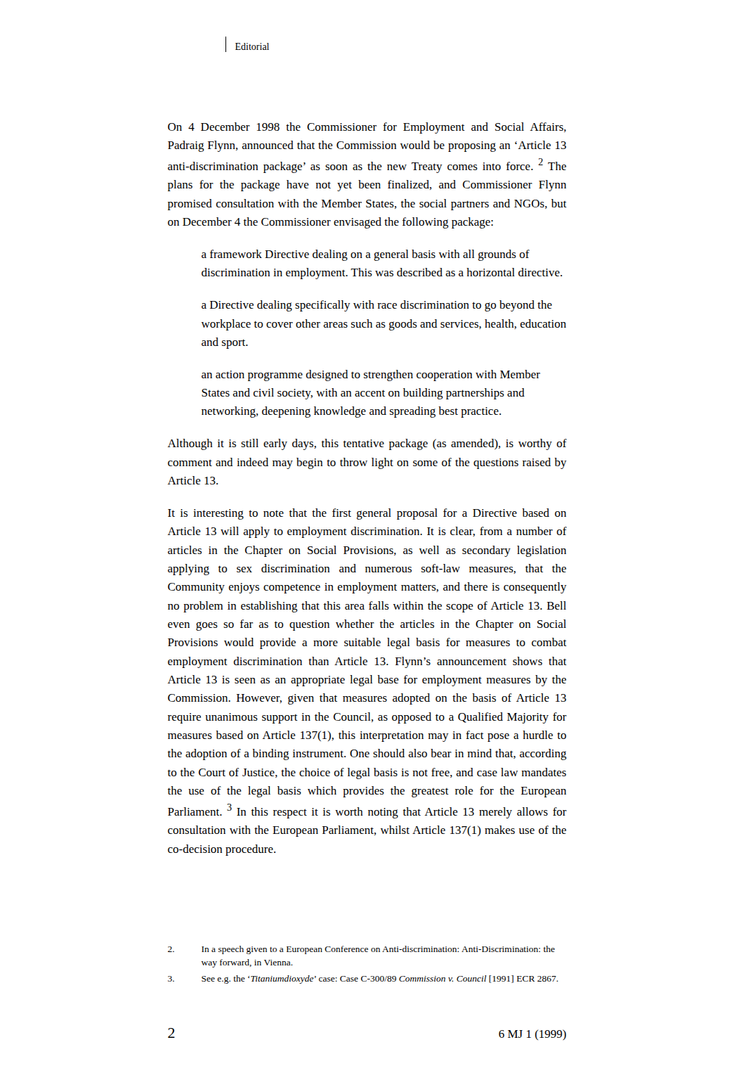Editorial
On 4 December 1998 the Commissioner for Employment and Social Affairs, Padraig Flynn, announced that the Commission would be proposing an ‘Article 13 anti-discrimination package’ as soon as the new Treaty comes into force. 2 The plans for the package have not yet been finalized, and Commissioner Flynn promised consultation with the Member States, the social partners and NGOs, but on December 4 the Commissioner envisaged the following package:
a framework Directive dealing on a general basis with all grounds of discrimination in employment. This was described as a horizontal directive.
a Directive dealing specifically with race discrimination to go beyond the workplace to cover other areas such as goods and services, health, education and sport.
an action programme designed to strengthen cooperation with Member States and civil society, with an accent on building partnerships and networking, deepening knowledge and spreading best practice.
Although it is still early days, this tentative package (as amended), is worthy of comment and indeed may begin to throw light on some of the questions raised by Article 13.
It is interesting to note that the first general proposal for a Directive based on Article 13 will apply to employment discrimination. It is clear, from a number of articles in the Chapter on Social Provisions, as well as secondary legislation applying to sex discrimination and numerous soft-law measures, that the Community enjoys competence in employment matters, and there is consequently no problem in establishing that this area falls within the scope of Article 13. Bell even goes so far as to question whether the articles in the Chapter on Social Provisions would provide a more suitable legal basis for measures to combat employment discrimination than Article 13. Flynn’s announcement shows that Article 13 is seen as an appropriate legal base for employment measures by the Commission. However, given that measures adopted on the basis of Article 13 require unanimous support in the Council, as opposed to a Qualified Majority for measures based on Article 137(1), this interpretation may in fact pose a hurdle to the adoption of a binding instrument. One should also bear in mind that, according to the Court of Justice, the choice of legal basis is not free, and case law mandates the use of the legal basis which provides the greatest role for the European Parliament. 3 In this respect it is worth noting that Article 13 merely allows for consultation with the European Parliament, whilst Article 137(1) makes use of the co-decision procedure.
| 2. | In a speech given to a European Conference on Anti-discrimination: Anti-Discrimination: the way forward, in Vienna. |
| 3. | See e.g. the ‘ Titaniumdioxyde ’ case: Case C-300/89 Commission v. Council [1991] ECR 2867. |
2
6 MJ 1 (1999)